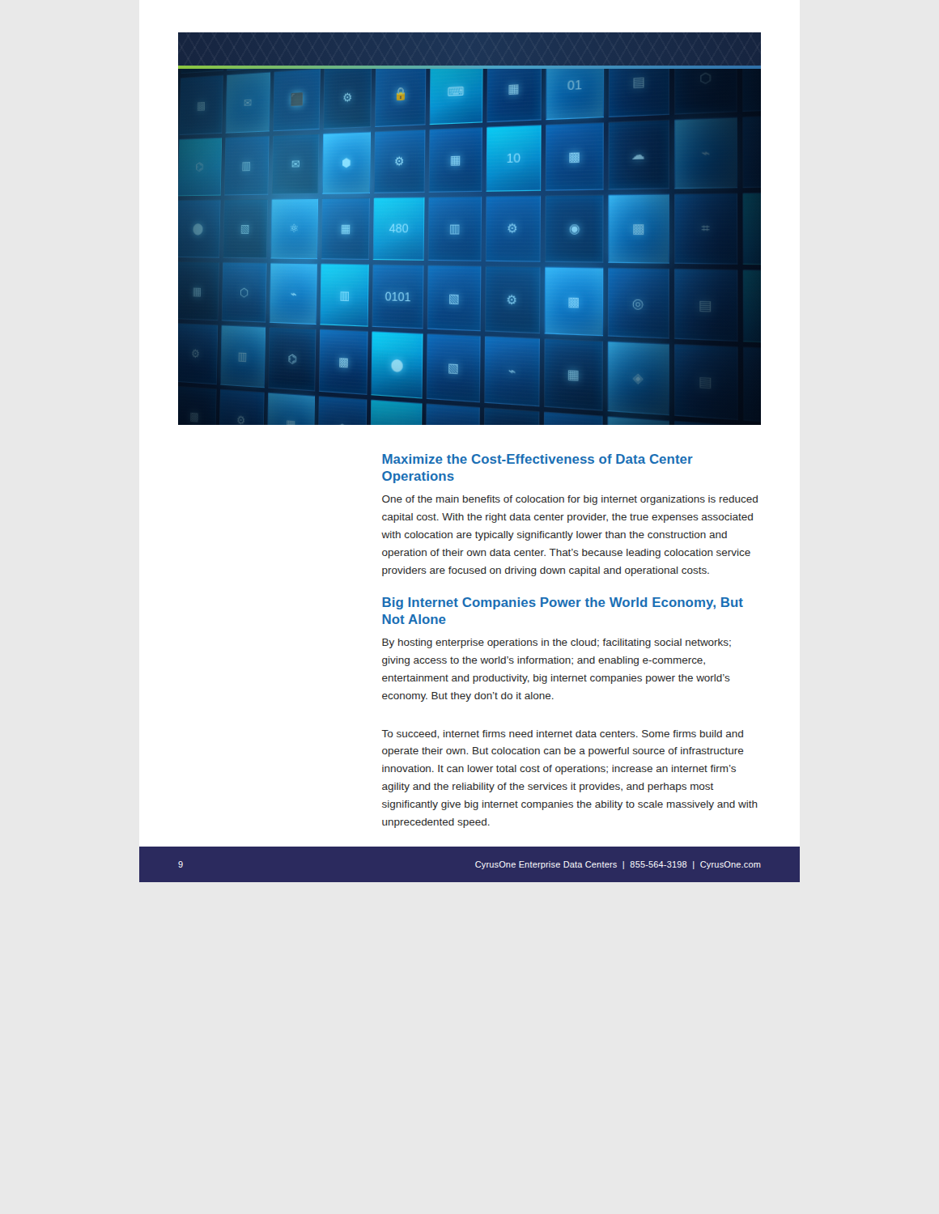☁
▦
🖱
✉
⚛
▤
📱
€
▥
☁
◉
⌁
▩
✉
⬛
⚙
🔒
⌨
▦
01
▤
⬡
◎
▧
⌬
▥
✉
⬢
⚙
▦
10
▩
☁
⌁
◈
▤
⬤
▧
⚛
▦
480
▥
⚙
◉
▩
⌗
☁
▤
▦
⬡
⌁
▥
0101
▧
⚙
▩
◎
▤
⬢
▦
⚙
▥
⌬
▩
⬤
▧
⌁
▦
◈
▤
☁
▥
▩
⚙
▦
⬡
▧
⌗
▤
◉
▥
⬢
▩
⌁
Maximize the Cost-Effectiveness of Data Center Operations
One of the main benefits of colocation for big internet organizations is reduced capital cost. With the right data center provider, the true expenses associated with colocation are typically significantly lower than the construction and operation of their own data center. That’s because leading colocation service providers are focused on driving down capital and operational costs.
Big Internet Companies Power the World Economy, But Not Alone
By hosting enterprise operations in the cloud; facilitating social networks; giving access to the world’s information; and enabling e-commerce, entertainment and productivity, big internet companies power the world’s economy. But they don’t do it alone.
To succeed, internet firms need internet data centers. Some firms build and operate their own. But colocation can be a powerful source of infrastructure innovation. It can lower total cost of operations; increase an internet firm’s agility and the reliability of the services it provides, and perhaps most significantly give big internet companies the ability to scale massively and with unprecedented speed.
9 CyrusOne Enterprise Data Centers | 855-564-3198 | CyrusOne.com